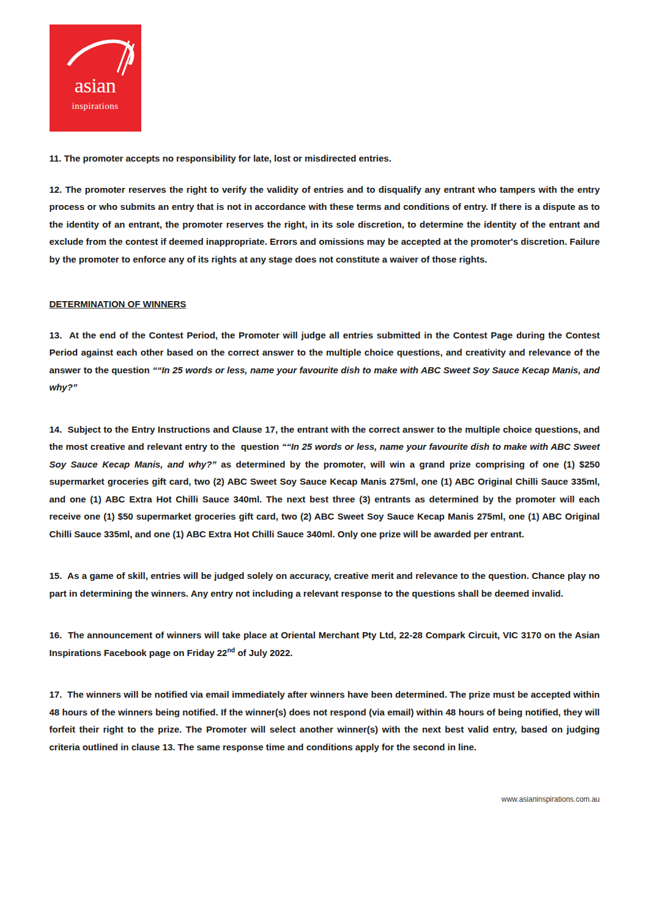asian inspirations
11. The promoter accepts no responsibility for late, lost or misdirected entries.
12. The promoter reserves the right to verify the validity of entries and to disqualify any entrant who tampers with the entry process or who submits an entry that is not in accordance with these terms and conditions of entry. If there is a dispute as to the identity of an entrant, the promoter reserves the right, in its sole discretion, to determine the identity of the entrant and exclude from the contest if deemed inappropriate. Errors and omissions may be accepted at the promoter's discretion. Failure by the promoter to enforce any of its rights at any stage does not constitute a waiver of those rights.
Determination of Winners
13. At the end of the Contest Period, the Promoter will judge all entries submitted in the Contest Page during the Contest Period against each other based on the correct answer to the multiple choice questions, and creativity and relevance of the answer to the question ““In 25 words or less, name your favourite dish to make with ABC Sweet Soy Sauce Kecap Manis, and why?”
14. Subject to the Entry Instructions and Clause 17, the entrant with the correct answer to the multiple choice questions, and the most creative and relevant entry to the question ““In 25 words or less, name your favourite dish to make with ABC Sweet Soy Sauce Kecap Manis, and why?” as determined by the promoter, will win a grand prize comprising of one (1) $250 supermarket groceries gift card, two (2) ABC Sweet Soy Sauce Kecap Manis 275ml, one (1) ABC Original Chilli Sauce 335ml, and one (1) ABC Extra Hot Chilli Sauce 340ml. The next best three (3) entrants as determined by the promoter will each receive one (1) $50 supermarket groceries gift card, two (2) ABC Sweet Soy Sauce Kecap Manis 275ml, one (1) ABC Original Chilli Sauce 335ml, and one (1) ABC Extra Hot Chilli Sauce 340ml. Only one prize will be awarded per entrant.
15. As a game of skill, entries will be judged solely on accuracy, creative merit and relevance to the question. Chance play no part in determining the winners. Any entry not including a relevant response to the questions shall be deemed invalid.
16. The announcement of winners will take place at Oriental Merchant Pty Ltd, 22-28 Compark Circuit, VIC 3170 on the Asian Inspirations Facebook page on Friday 22nd of July 2022.
17. The winners will be notified via email immediately after winners have been determined. The prize must be accepted within 48 hours of the winners being notified. If the winner(s) does not respond (via email) within 48 hours of being notified, they will forfeit their right to the prize. The Promoter will select another winner(s) with the next best valid entry, based on judging criteria outlined in clause 13. The same response time and conditions apply for the second in line.
www.asianinspirations.com.au